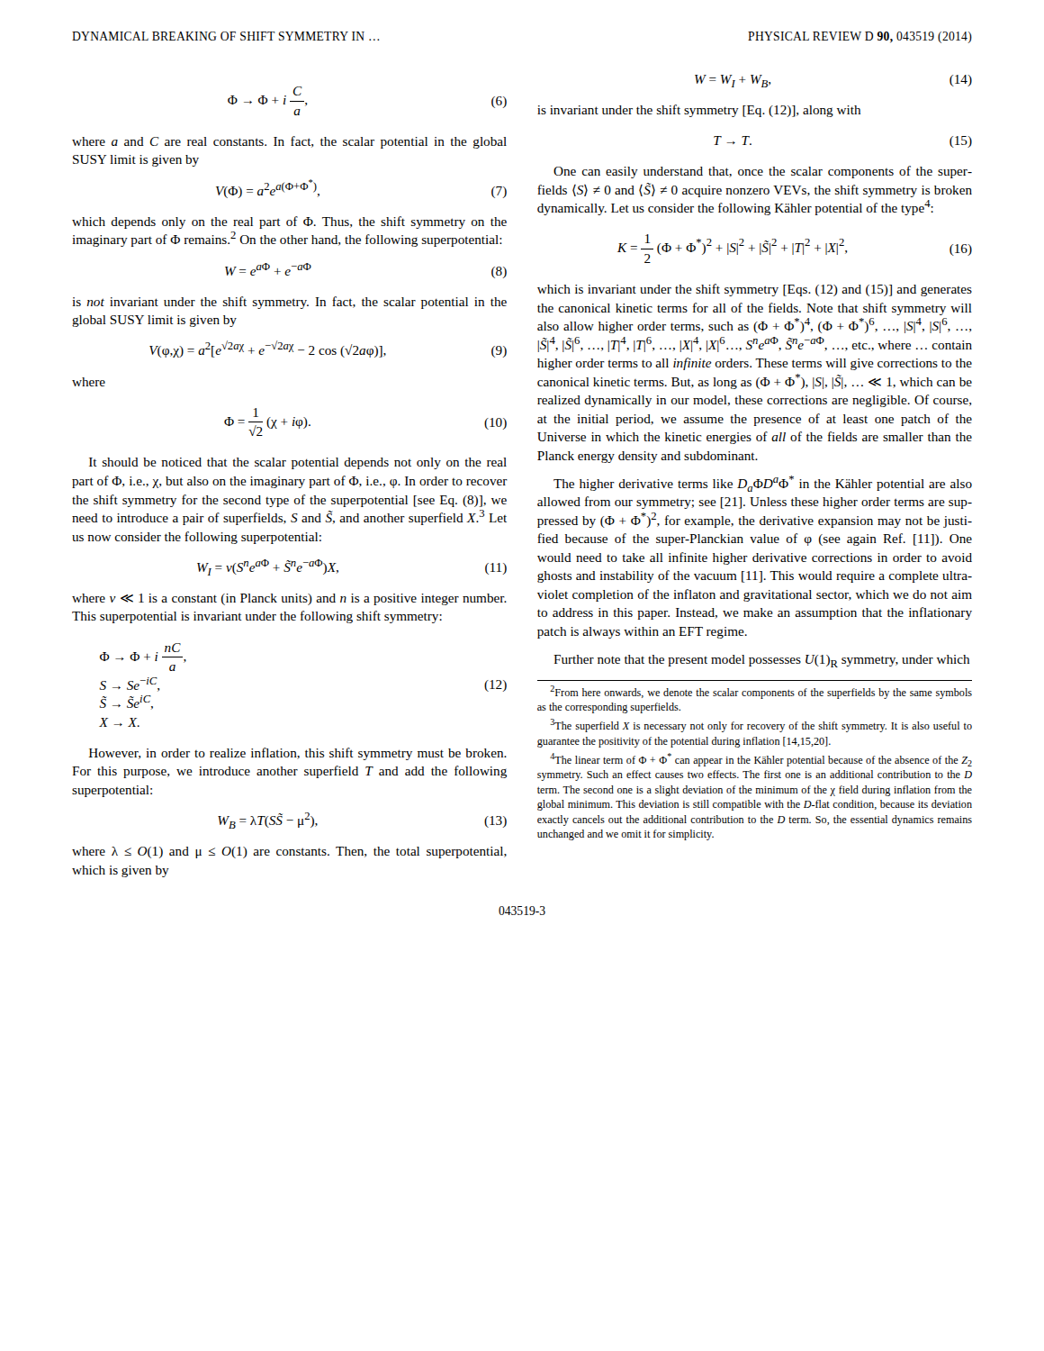Dynamical breaking of shift symmetry in …
Physical Review D 90, 043519 (2014)
Φ → Φ + i Ca,
(6)
where a and C are real constants. In fact, the scalar potential in the global SUSY limit is given by
V(Φ) = a2ea(Φ+Φ*),
(7)
which depends only on the real part of Φ. Thus, the shift symmetry on the imaginary part of Φ remains.2 On the other hand, the following superpotential:
W = ea Φ + e−a Φ
(8)
is not invariant under the shift symmetry. In fact, the scalar potential in the global SUSY limit is given by
V(φ,χ) = a2[e√2aχ + e−√2aχ − 2 cos (√2aφ)],
(9)
where
Φ = 1√2 (χ + iφ).
(10)
It should be noticed that the scalar potential depends not only on the real part of Φ, i.e., χ, but also on the imaginary part of Φ, i.e., φ. In order to recover the shift symmetry for the second type of the superpotential [see Eq. (8)], we need to introduce a pair of superfields, S and S̃, and another superfield X.3 Let us now consider the following superpotential:
WI = v(Snea Φ + S̃ne−a Φ)X,
(11)
where v ≪ 1 is a constant (in Planck units) and n is a positive integer number. This superpotential is invariant under the following shift symmetry:
Φ → Φ + i nC a,
S → Se−iC,
S̃ → S̃eiC,
X → X.
(12)
However, in order to realize inflation, this shift symmetry must be broken. For this purpose, we introduce another superfield T and add the following superpotential:
WB = λT(SS̃ − μ2),
(13)
where λ ≤ O(1) and μ ≤ O(1) are constants. Then, the total superpotential, which is given by
W = WI + WB,
(14)
is invariant under the shift symmetry [Eq. (12)], along with
T → T.
(15)
One can easily understand that, once the scalar components of the superfields ⟨S⟩ ≠ 0 and ⟨S̃⟩ ≠ 0 acquire nonzero VEVs, the shift symmetry is broken dynamically. Let us consider the following Kähler potential of the type4:
K = 12 (Φ + Φ*)2 + |S|2 + |S̃|2 + |T|2 + |X|2,
(16)
which is invariant under the shift symmetry [Eqs. (12) and (15)] and generates the canonical kinetic terms for all of the fields. Note that shift symmetry will also allow higher order terms, such as (Φ + Φ*)4, (Φ + Φ*)6, …, |S|4, |S|6, …, |S̃|4, |S̃|6, …, |T|4, |T|6, …, |X|4, |X|6…, Snea Φ, S̃ne−a Φ, …, etc., where … contain higher order terms to all infinite orders. These terms will give corrections to the canonical kinetic terms. But, as long as (Φ + Φ*), |S|, |S̃|, … ≪ 1, which can be realized dynamically in our model, these corrections are negligible. Of course, at the initial period, we assume the presence of at least one patch of the Universe in which the kinetic energies of all of the fields are smaller than the Planck energy density and subdominant.
The higher derivative terms like Da ΦDa Φ* in the Kähler potential are also allowed from our symmetry; see [21]. Unless these higher order terms are suppressed by (Φ + Φ*)2, for example, the derivative expansion may not be justified because of the super-Planckian value of φ (see again Ref. [11]). One would need to take all infinite higher derivative corrections in order to avoid ghosts and instability of the vacuum [11]. This would require a complete ultraviolet completion of the inflaton and gravitational sector, which we do not aim to address in this paper. Instead, we make an assumption that the inflationary patch is always within an EFT regime.
Further note that the present model possesses U(1)R symmetry, under which
2From here onwards, we denote the scalar components of the superfields by the same symbols as the corresponding superfields.
3The superfield X is necessary not only for recovery of the shift symmetry. It is also useful to guarantee the positivity of the potential during inflation [14,15,20].
4The linear term of Φ + Φ* can appear in the Kähler potential because of the absence of the Z2 symmetry. Such an effect causes two effects. The first one is an additional contribution to the D term. The second one is a slight deviation of the minimum of the χ field during inflation from the global minimum. This deviation is still compatible with the D-flat condition, because its deviation exactly cancels out the additional contribution to the D term. So, the essential dynamics remains unchanged and we omit it for simplicity.
043519-3